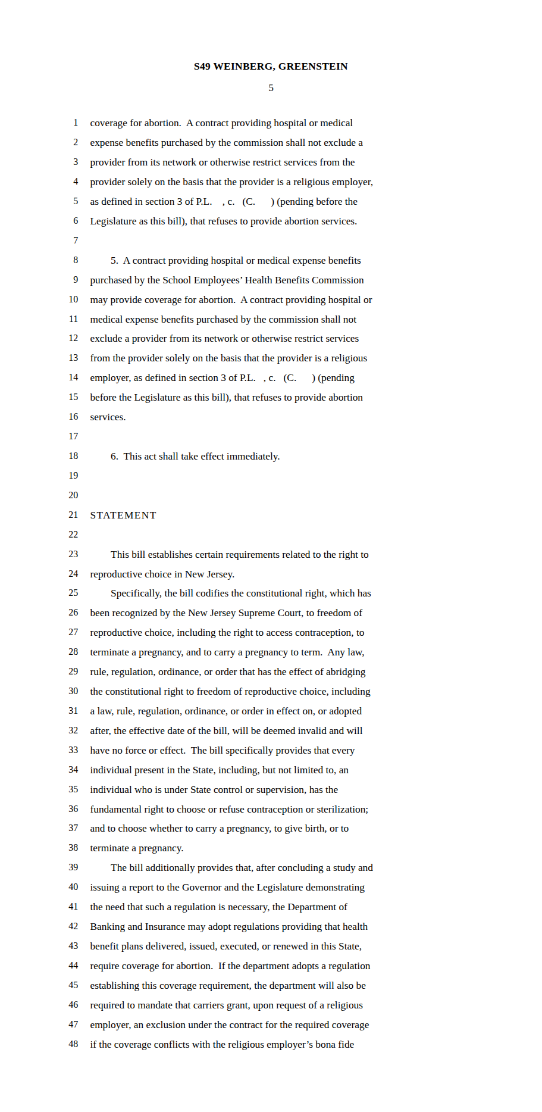S49 WEINBERG, GREENSTEIN
5
coverage for abortion. A contract providing hospital or medical
expense benefits purchased by the commission shall not exclude a
provider from its network or otherwise restrict services from the
provider solely on the basis that the provider is a religious employer,
as defined in section 3 of P.L. , c. (C. ) (pending before the
Legislature as this bill), that refuses to provide abortion services.
5. A contract providing hospital or medical expense benefits
purchased by the School Employees’ Health Benefits Commission
may provide coverage for abortion. A contract providing hospital or
medical expense benefits purchased by the commission shall not
exclude a provider from its network or otherwise restrict services
from the provider solely on the basis that the provider is a religious
employer, as defined in section 3 of P.L. , c. (C. ) (pending
before the Legislature as this bill), that refuses to provide abortion
services.
6. This act shall take effect immediately.
STATEMENT
This bill establishes certain requirements related to the right to
reproductive choice in New Jersey.
Specifically, the bill codifies the constitutional right, which has
been recognized by the New Jersey Supreme Court, to freedom of
reproductive choice, including the right to access contraception, to
terminate a pregnancy, and to carry a pregnancy to term. Any law,
rule, regulation, ordinance, or order that has the effect of abridging
the constitutional right to freedom of reproductive choice, including
a law, rule, regulation, ordinance, or order in effect on, or adopted
after, the effective date of the bill, will be deemed invalid and will
have no force or effect. The bill specifically provides that every
individual present in the State, including, but not limited to, an
individual who is under State control or supervision, has the
fundamental right to choose or refuse contraception or sterilization;
and to choose whether to carry a pregnancy, to give birth, or to
terminate a pregnancy.
The bill additionally provides that, after concluding a study and
issuing a report to the Governor and the Legislature demonstrating
the need that such a regulation is necessary, the Department of
Banking and Insurance may adopt regulations providing that health
benefit plans delivered, issued, executed, or renewed in this State,
require coverage for abortion. If the department adopts a regulation
establishing this coverage requirement, the department will also be
required to mandate that carriers grant, upon request of a religious
employer, an exclusion under the contract for the required coverage
if the coverage conflicts with the religious employer’s bona fide